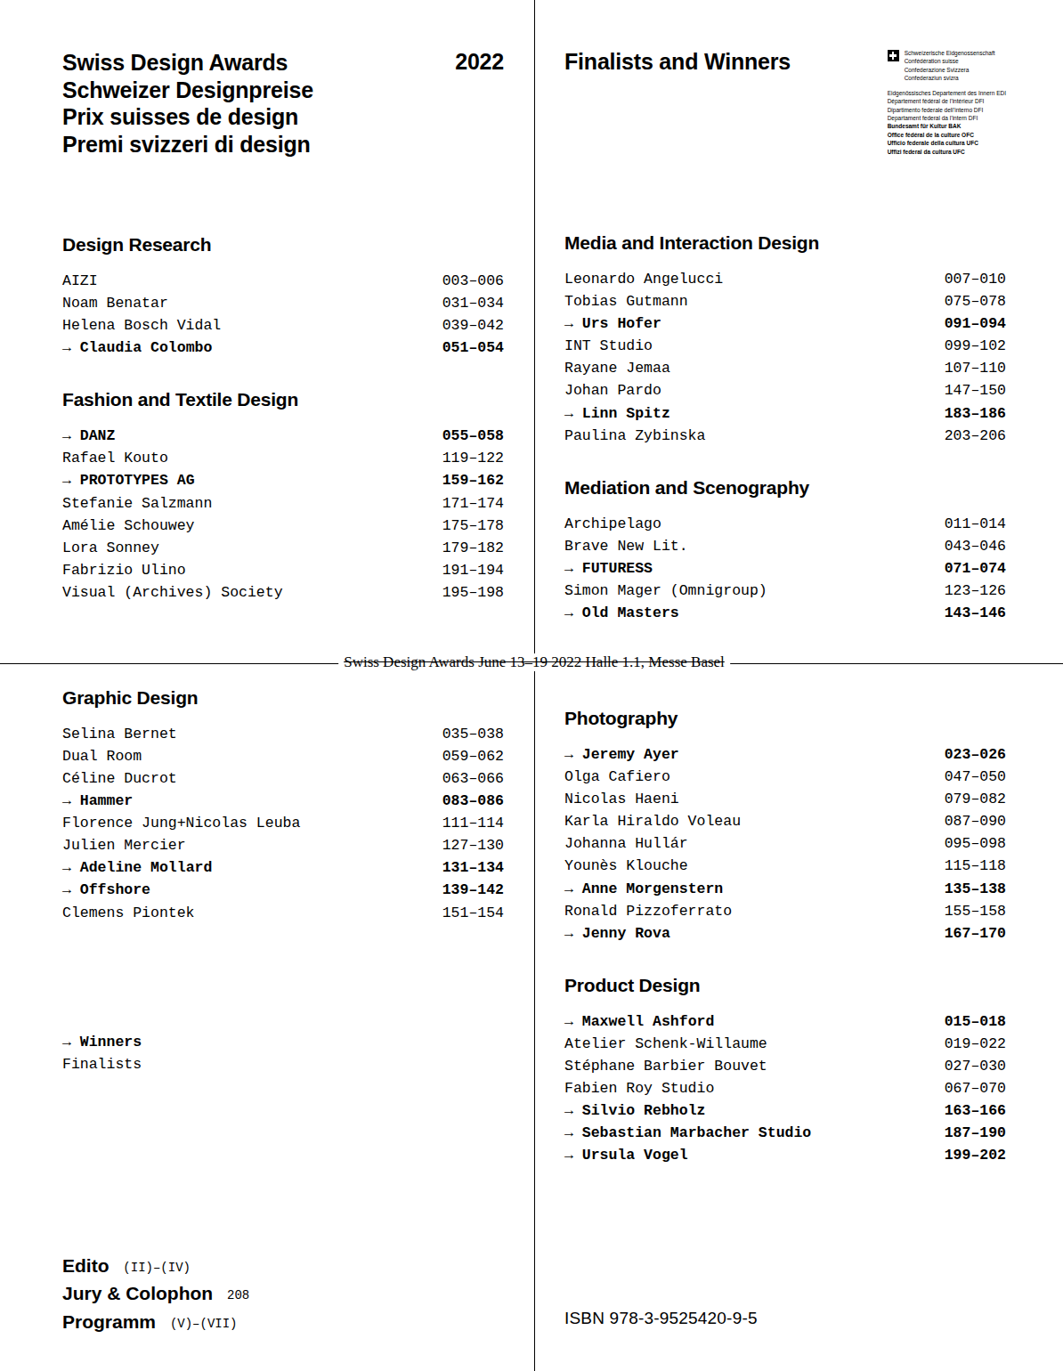2022
Swiss Design Awards
Schweizer Designpreise
Prix suisses de design
Premi svizzeri di design
Design Research
AIZI 003–006
Noam Benatar 031–034
Helena Bosch Vidal 039–042
Claudia Colombo 051–054
Fashion and Textile Design
DANZ 055–058
Rafael Kouto 119–122
PROTOTYPES AG 159–162
Stefanie Salzmann 171–174
Amélie Schouwey 175–178
Lora Sonney 179–182
Fabrizio Ulino 191–194
Visual (Archives) Society 195–198
Graphic Design
Selina Bernet 035–038
Dual Room 059–062
Céline Ducrot 063–066
Hammer 083–086
Florence Jung+Nicolas Leuba 111–114
Julien Mercier 127–130
Adeline Mollard 131–134
Offshore 139–142
Clemens Piontek 151–154
Winners
Finalists
Finalists and Winners
Schweizerische Eidgenossenschaft
Confédération suisse
Confederazione Svizzera
Confederaziun svizra
Eidgenössisches Departement des Innern EDI
Département fédéral de l’intérieur DFI
Dipartimento federale dell’interno DFI
Departament federal da l’intern DFI
Bundesamt für Kultur BAK
Office fédéral de la culture OFC
Ufficio federale della cultura UFC
Uffizi federal da cultura UFC
Media and Interaction Design
Leonardo Angelucci 007–010
Tobias Gutmann 075–078
Urs Hofer 091–094
INT Studio 099–102
Rayane Jemaa 107–110
Johan Pardo 147–150
Linn Spitz 183–186
Paulina Zybinska 203–206
Mediation and Scenography
Archipelago 011–014
Brave New Lit. 043–046
FUTURESS 071–074
Simon Mager (Omnigroup) 123–126
Old Masters 143–146
Photography
Jeremy Ayer 023–026
Olga Cafiero 047–050
Nicolas Haeni 079–082
Karla Hiraldo Voleau 087–090
Johanna Hullár 095–098
Younès Klouche 115–118
Anne Morgenstern 135–138
Ronald Pizzoferrato 155–158
Jenny Rova 167–170
Product Design
Maxwell Ashford 015–018
Atelier Schenk-Willaume 019–022
Stéphane Barbier Bouvet 027–030
Fabien Roy Studio 067–070
Silvio Rebholz 163–166
Sebastian Marbacher Studio 187–190
Ursula Vogel 199–202
Swiss Design Awards June 13–19 2022 Halle 1.1, Messe Basel
Edito (II)–(IV) Jury & Colophon 208 Programm (V)–(VII)
ISBN 978-3-9525420-9-5